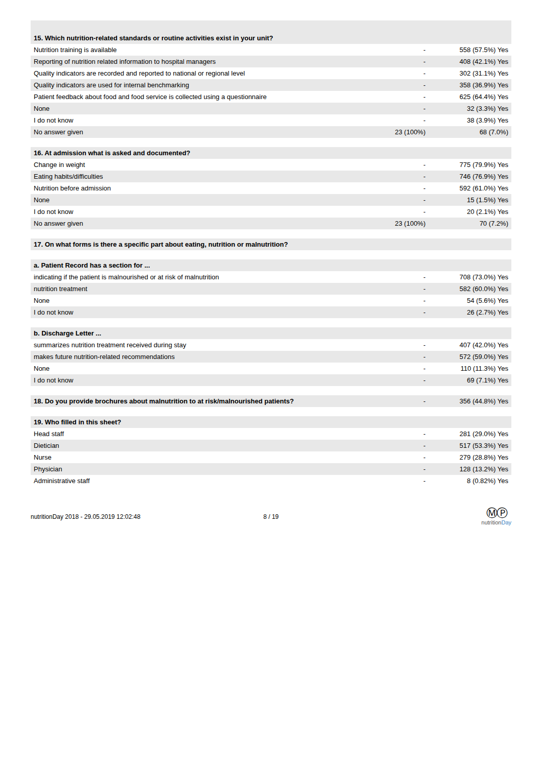| 15. Which nutrition-related standards or routine activities exist in your unit? |
| Nutrition training is available | - | 558 (57.5%) Yes |
| Reporting of nutrition related information to hospital managers | - | 408 (42.1%) Yes |
| Quality indicators are recorded and reported to national or regional level | - | 302 (31.1%) Yes |
| Quality indicators are used for internal benchmarking | - | 358 (36.9%) Yes |
| Patient feedback about food and food service is collected using a questionnaire | - | 625 (64.4%) Yes |
| None | - | 32 (3.3%) Yes |
| I do not know | - | 38 (3.9%) Yes |
| No answer given | 23 (100%) | 68 (7.0%) |
| 16. At admission what is asked and documented? |
| Change in weight | - | 775 (79.9%) Yes |
| Eating habits/difficulties | - | 746 (76.9%) Yes |
| Nutrition before admission | - | 592 (61.0%) Yes |
| None | - | 15 (1.5%) Yes |
| I do not know | - | 20 (2.1%) Yes |
| No answer given | 23 (100%) | 70 (7.2%) |
| 17. On what forms is there a specific part about eating, nutrition or malnutrition? |
| a. Patient Record has a section for ... |
| indicating if the patient is malnourished or at risk of malnutrition | - | 708 (73.0%) Yes |
| nutrition treatment | - | 582 (60.0%) Yes |
| None | - | 54 (5.6%) Yes |
| I do not know | - | 26 (2.7%) Yes |
| b. Discharge Letter ... |
| summarizes nutrition treatment received during stay | - | 407 (42.0%) Yes |
| makes future nutrition-related recommendations | - | 572 (59.0%) Yes |
| None | - | 110 (11.3%) Yes |
| I do not know | - | 69 (7.1%) Yes |
| 18. Do you provide brochures about malnutrition to at risk/malnourished patients? | - | 356 (44.8%) Yes |
| 19. Who filled in this sheet? |
| Head staff | - | 281 (29.0%) Yes |
| Dietician | - | 517 (53.3%) Yes |
| Nurse | - | 279 (28.8%) Yes |
| Physician | - | 128 (13.2%) Yes |
| Administrative staff | - | 8 (0.82%) Yes |
nutritionDay 2018 - 29.05.2019 12:02:48
8 / 19
ⓂⓅ
nutrition Day